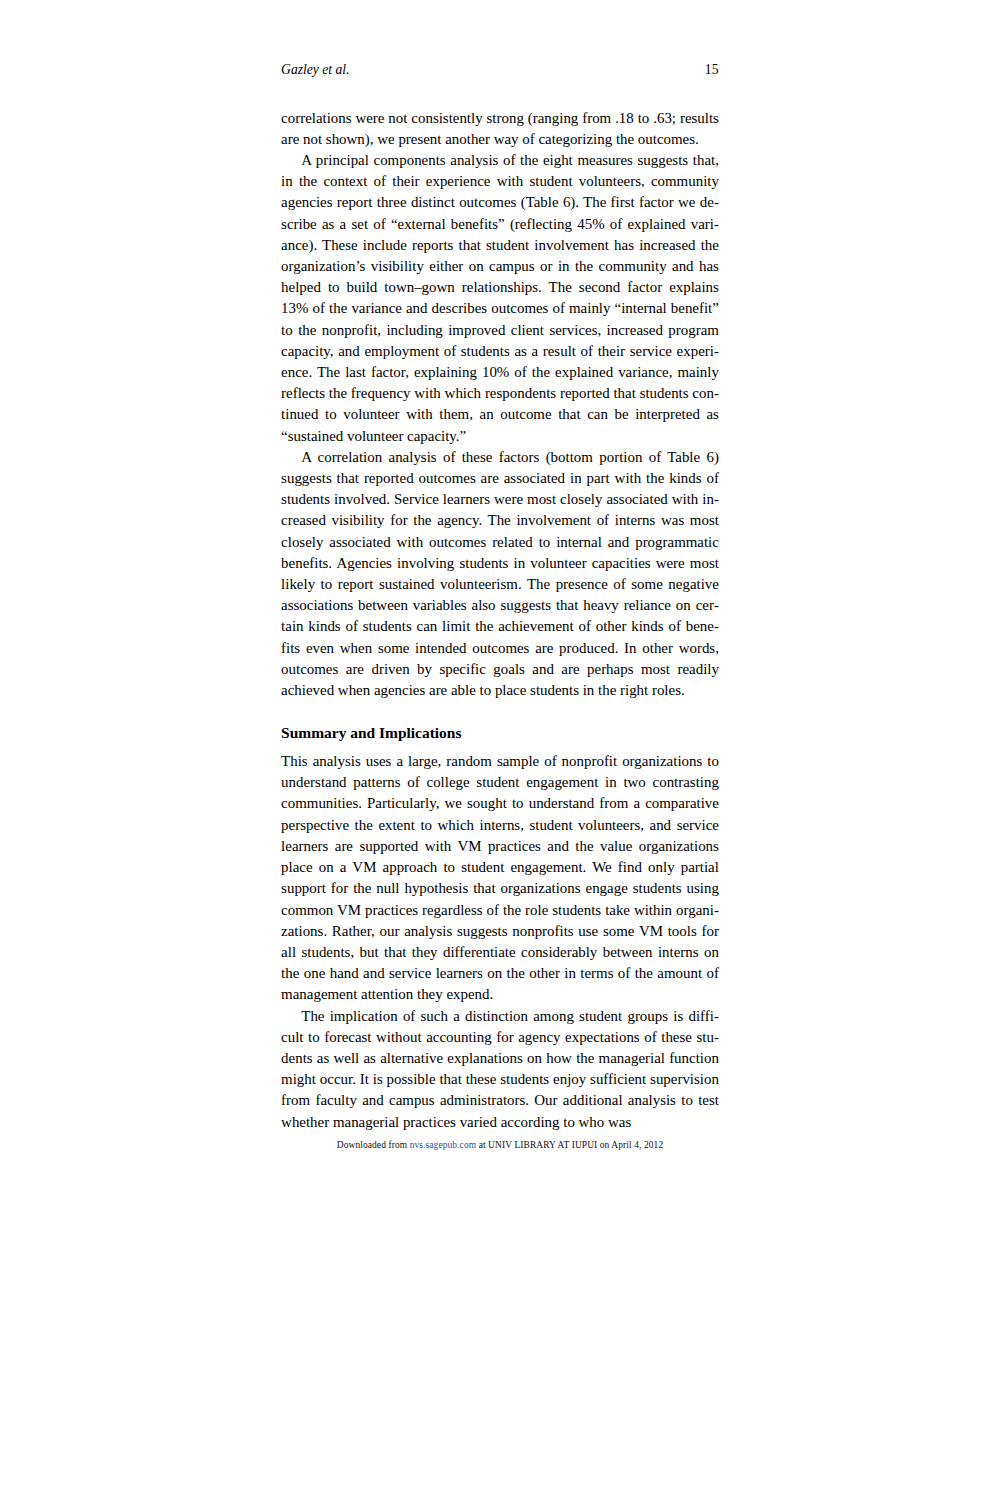Gazley et al. 15
correlations were not consistently strong (ranging from .18 to .63; results are not shown), we present another way of categorizing the outcomes.
A principal components analysis of the eight measures suggests that, in the context of their experience with student volunteers, community agencies report three distinct outcomes (Table 6). The first factor we describe as a set of “external benefits” (reflecting 45% of explained variance). These include reports that student involvement has increased the organization’s visibility either on campus or in the community and has helped to build town–gown relationships. The second factor explains 13% of the variance and describes outcomes of mainly “internal benefit” to the nonprofit, including improved client services, increased program capacity, and employment of students as a result of their service experience. The last factor, explaining 10% of the explained variance, mainly reflects the frequency with which respondents reported that students continued to volunteer with them, an outcome that can be interpreted as “sustained volunteer capacity.”
A correlation analysis of these factors (bottom portion of Table 6) suggests that reported outcomes are associated in part with the kinds of students involved. Service learners were most closely associated with increased visibility for the agency. The involvement of interns was most closely associated with outcomes related to internal and programmatic benefits. Agencies involving students in volunteer capacities were most likely to report sustained volunteerism. The presence of some negative associations between variables also suggests that heavy reliance on certain kinds of students can limit the achievement of other kinds of benefits even when some intended outcomes are produced. In other words, outcomes are driven by specific goals and are perhaps most readily achieved when agencies are able to place students in the right roles.
Summary and Implications
This analysis uses a large, random sample of nonprofit organizations to understand patterns of college student engagement in two contrasting communities. Particularly, we sought to understand from a comparative perspective the extent to which interns, student volunteers, and service learners are supported with VM practices and the value organizations place on a VM approach to student engagement. We find only partial support for the null hypothesis that organizations engage students using common VM practices regardless of the role students take within organizations. Rather, our analysis suggests nonprofits use some VM tools for all students, but that they differentiate considerably between interns on the one hand and service learners on the other in terms of the amount of management attention they expend.
The implication of such a distinction among student groups is difficult to forecast without accounting for agency expectations of these students as well as alternative explanations on how the managerial function might occur. It is possible that these students enjoy sufficient supervision from faculty and campus administrators. Our additional analysis to test whether managerial practices varied according to who was
Downloaded from nvs.sagepub.com at UNIV LIBRARY AT IUPUI on April 4, 2012